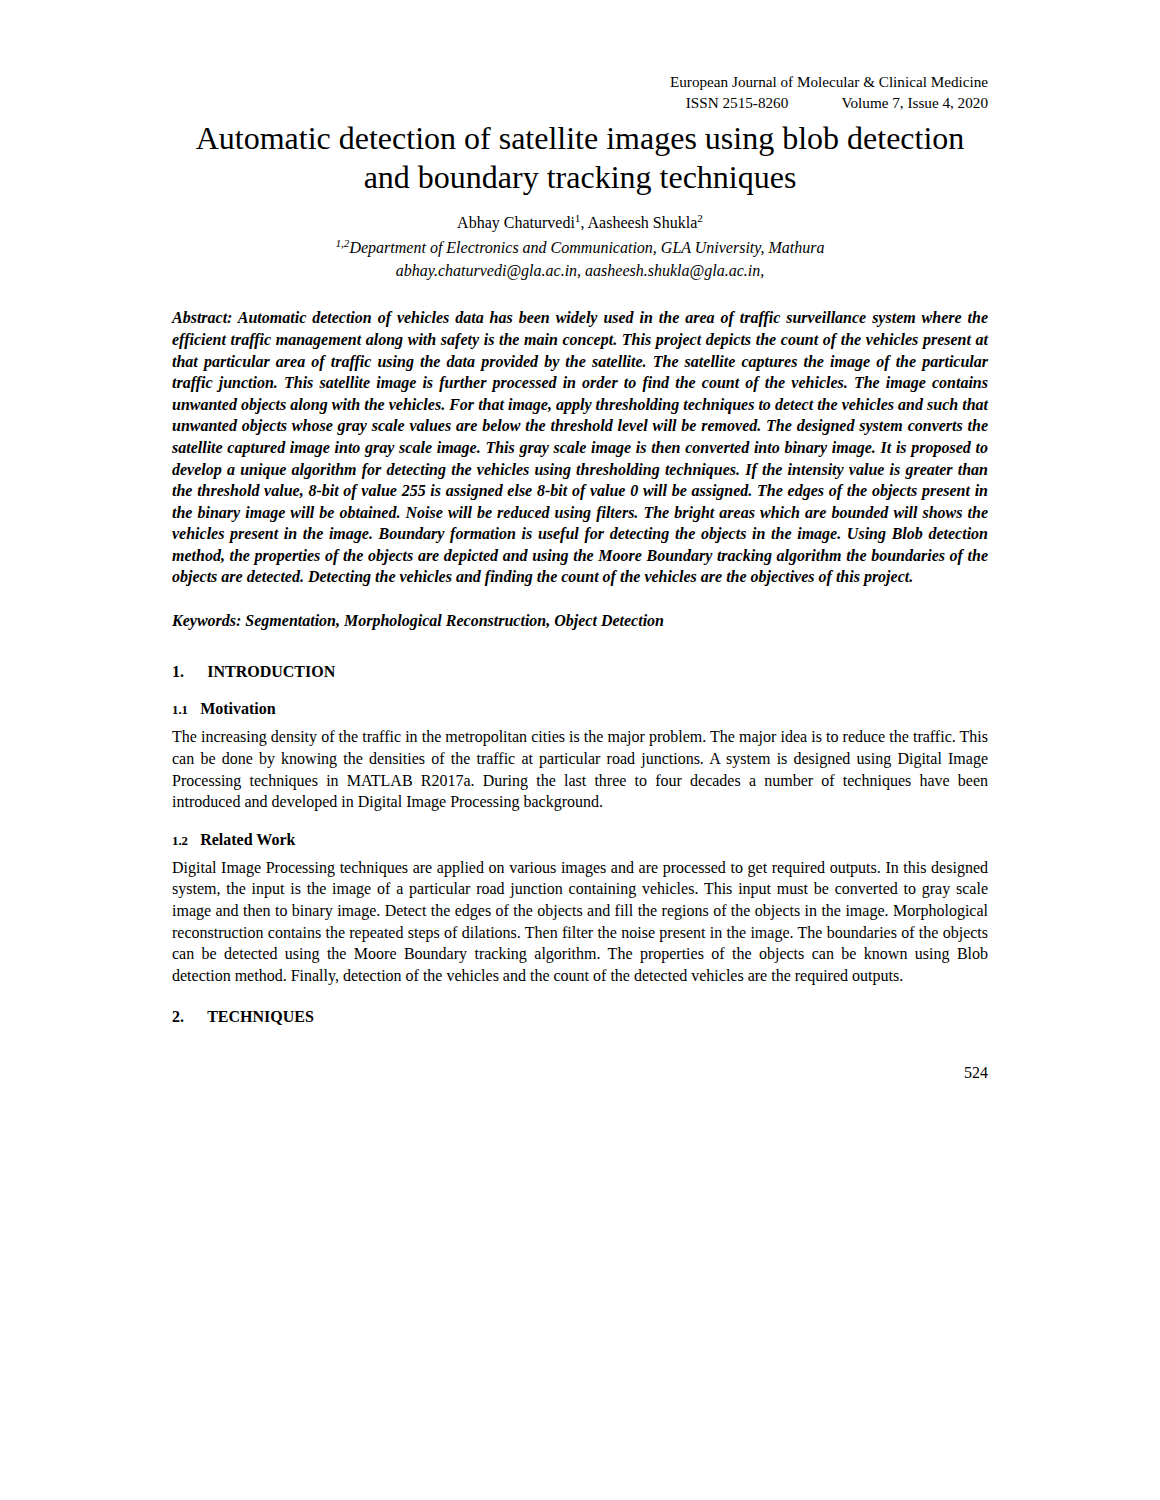European Journal of Molecular & Clinical Medicine ISSN 2515-8260 Volume 7, Issue 4, 2020
Automatic detection of satellite images using blob detection and boundary tracking techniques
Abhay Chaturvedi1, Aasheesh Shukla2
1,2Department of Electronics and Communication, GLA University, Mathura
abhay.chaturvedi@gla.ac.in, aasheesh.shukla@gla.ac.in,
Abstract: Automatic detection of vehicles data has been widely used in the area of traffic surveillance system where the efficient traffic management along with safety is the main concept. This project depicts the count of the vehicles present at that particular area of traffic using the data provided by the satellite. The satellite captures the image of the particular traffic junction. This satellite image is further processed in order to find the count of the vehicles. The image contains unwanted objects along with the vehicles. For that image, apply thresholding techniques to detect the vehicles and such that unwanted objects whose gray scale values are below the threshold level will be removed. The designed system converts the satellite captured image into gray scale image. This gray scale image is then converted into binary image. It is proposed to develop a unique algorithm for detecting the vehicles using thresholding techniques. If the intensity value is greater than the threshold value, 8-bit of value 255 is assigned else 8-bit of value 0 will be assigned. The edges of the objects present in the binary image will be obtained. Noise will be reduced using filters. The bright areas which are bounded will shows the vehicles present in the image. Boundary formation is useful for detecting the objects in the image. Using Blob detection method, the properties of the objects are depicted and using the Moore Boundary tracking algorithm the boundaries of the objects are detected. Detecting the vehicles and finding the count of the vehicles are the objectives of this project.
Keywords: Segmentation, Morphological Reconstruction, Object Detection
1. INTRODUCTION
1.1 Motivation
The increasing density of the traffic in the metropolitan cities is the major problem. The major idea is to reduce the traffic. This can be done by knowing the densities of the traffic at particular road junctions. A system is designed using Digital Image Processing techniques in MATLAB R2017a. During the last three to four decades a number of techniques have been introduced and developed in Digital Image Processing background.
1.2 Related Work
Digital Image Processing techniques are applied on various images and are processed to get required outputs. In this designed system, the input is the image of a particular road junction containing vehicles. This input must be converted to gray scale image and then to binary image. Detect the edges of the objects and fill the regions of the objects in the image. Morphological reconstruction contains the repeated steps of dilations. Then filter the noise present in the image. The boundaries of the objects can be detected using the Moore Boundary tracking algorithm. The properties of the objects can be known using Blob detection method. Finally, detection of the vehicles and the count of the detected vehicles are the required outputs.
2. TECHNIQUES
524